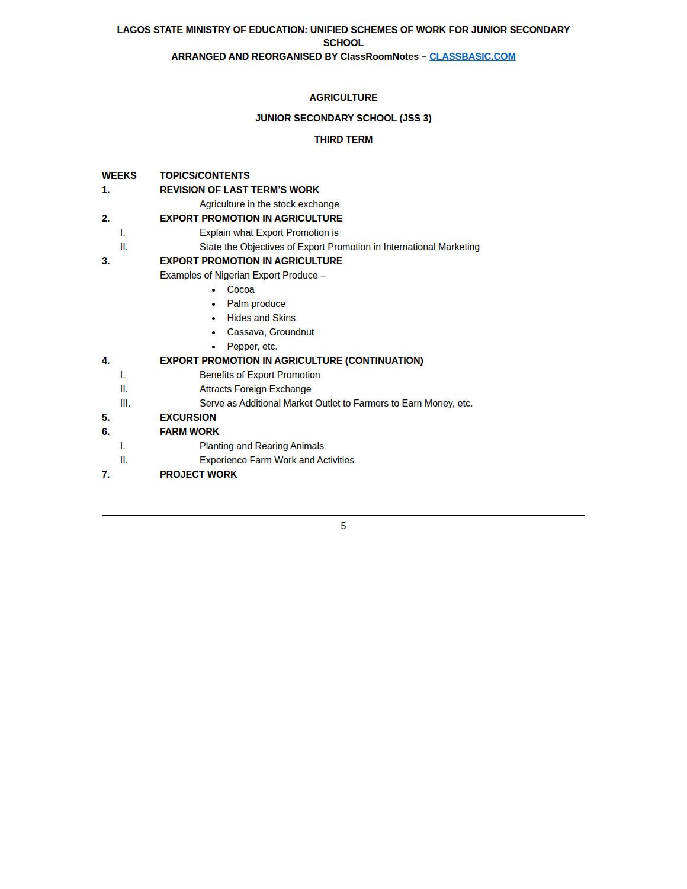LAGOS STATE MINISTRY OF EDUCATION: UNIFIED SCHEMES OF WORK FOR JUNIOR SECONDARY SCHOOL
ARRANGED AND REORGANISED BY ClassRoomNotes – CLASSBASIC.COM
AGRICULTURE
JUNIOR SECONDARY SCHOOL (JSS 3)
THIRD TERM
| WEEKS | TOPICS/CONTENTS |
| 1. | REVISION OF LAST TERM’S WORK Agriculture in the stock exchange |
| 2. | EXPORT PROMOTION IN AGRICULTURE I. Explain what Export Promotion is II. State the Objectives of Export Promotion in International Marketing |
| 3. | EXPORT PROMOTION IN AGRICULTURE Examples of Nigerian Export Produce – Cocoa Palm produce Hides and Skins Cassava, Groundnut Pepper, etc. |
| 4. | EXPORT PROMOTION IN AGRICULTURE (CONTINUATION) I. Benefits of Export Promotion II. Attracts Foreign Exchange III. Serve as Additional Market Outlet to Farmers to Earn Money, etc. |
| 5. | EXCURSION |
| 6. | FARM WORK I. Planting and Rearing Animals II. Experience Farm Work and Activities |
| 7. | PROJECT WORK |
5